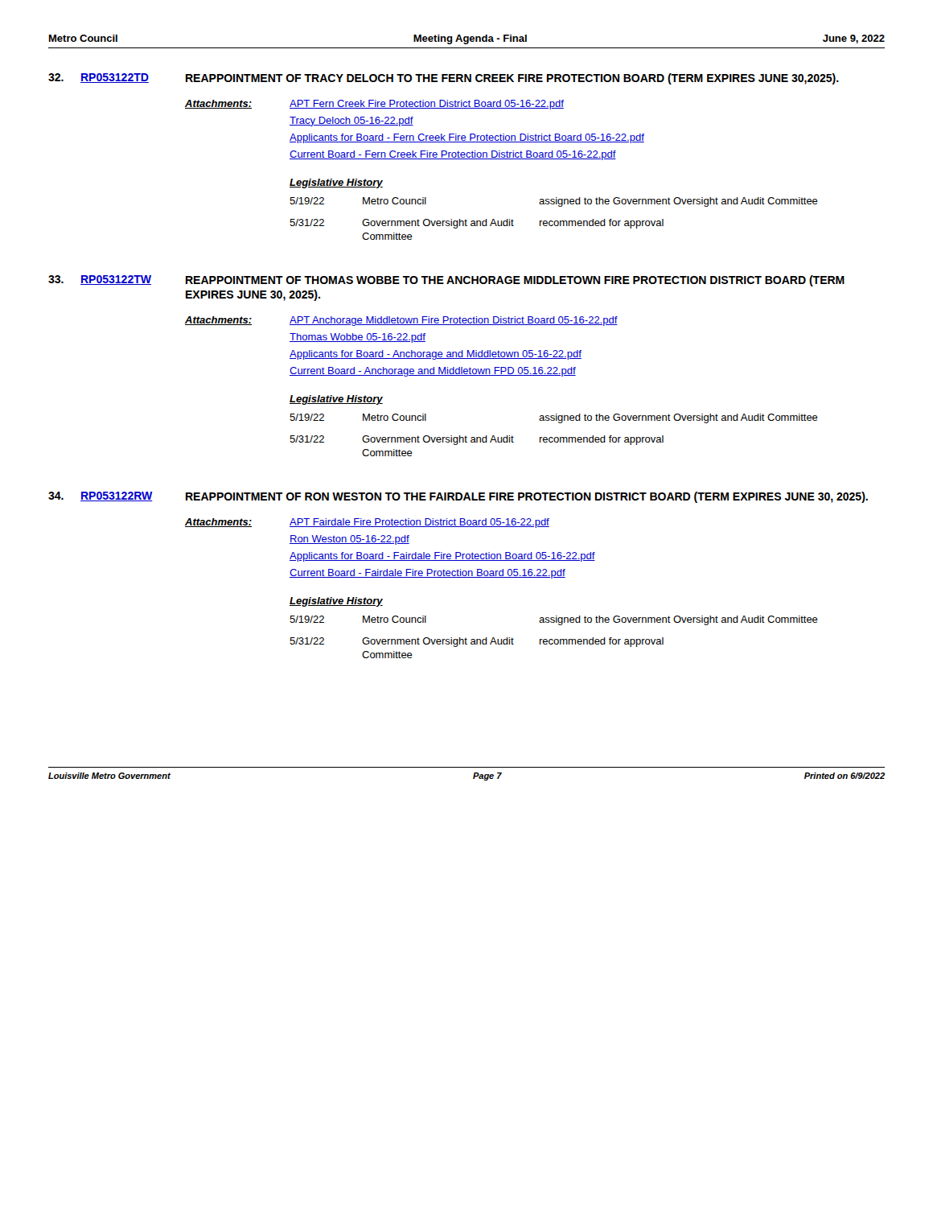Metro Council
Meeting Agenda - Final
June 9, 2022
32.
RP053122TD
REAPPOINTMENT OF TRACY DELOCH TO THE FERN CREEK FIRE PROTECTION BOARD (TERM EXPIRES JUNE 30,2025).
Attachments:
APT Fern Creek Fire Protection District Board 05-16-22.pdf
Tracy Deloch 05-16-22.pdf
Applicants for Board - Fern Creek Fire Protection District Board 05-16-22.pdf
Current Board - Fern Creek Fire Protection District Board 05-16-22.pdf
Legislative History
| 5/19/22 | Metro Council | assigned to the Government Oversight and Audit Committee |
| 5/31/22 | Government Oversight and Audit Committee | recommended for approval |
33.
RP053122TW
REAPPOINTMENT OF THOMAS WOBBE TO THE ANCHORAGE MIDDLETOWN FIRE PROTECTION DISTRICT BOARD (TERM EXPIRES JUNE 30, 2025).
Attachments:
APT Anchorage Middletown Fire Protection District Board 05-16-22.pdf
Thomas Wobbe 05-16-22.pdf
Applicants for Board - Anchorage and Middletown 05-16-22.pdf
Current Board - Anchorage and Middletown FPD 05.16.22.pdf
Legislative History
| 5/19/22 | Metro Council | assigned to the Government Oversight and Audit Committee |
| 5/31/22 | Government Oversight and Audit Committee | recommended for approval |
34.
RP053122RW
REAPPOINTMENT OF RON WESTON TO THE FAIRDALE FIRE PROTECTION DISTRICT BOARD (TERM EXPIRES JUNE 30, 2025).
Attachments:
APT Fairdale Fire Protection District Board 05-16-22.pdf
Ron Weston 05-16-22.pdf
Applicants for Board - Fairdale Fire Protection Board 05-16-22.pdf
Current Board - Fairdale Fire Protection Board 05.16.22.pdf
Legislative History
| 5/19/22 | Metro Council | assigned to the Government Oversight and Audit Committee |
| 5/31/22 | Government Oversight and Audit Committee | recommended for approval |
Louisville Metro Government
Page 7
Printed on 6/9/2022